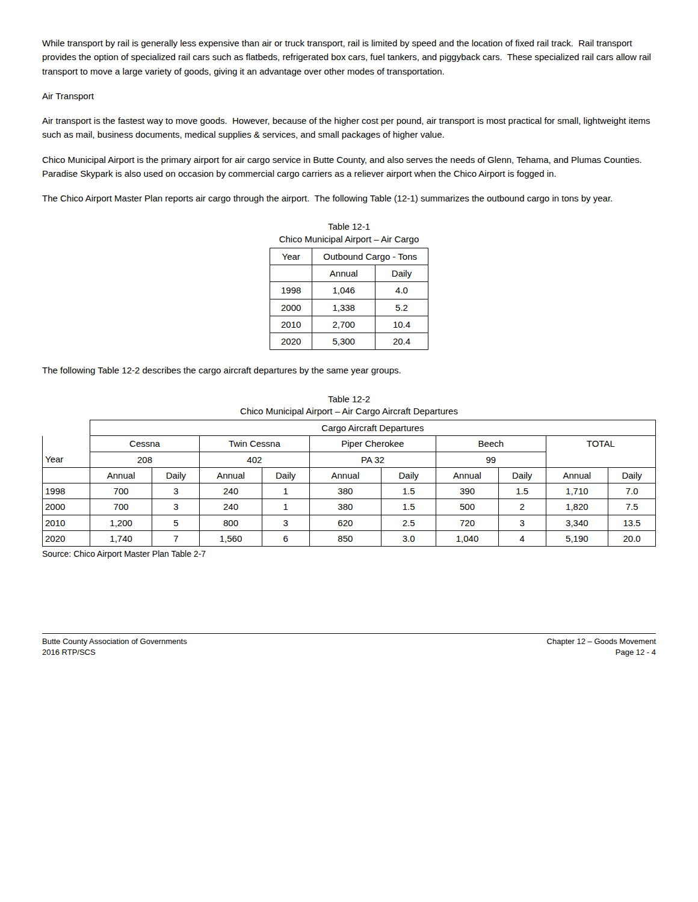While transport by rail is generally less expensive than air or truck transport, rail is limited by speed and the location of fixed rail track. Rail transport provides the option of specialized rail cars such as flatbeds, refrigerated box cars, fuel tankers, and piggyback cars. These specialized rail cars allow rail transport to move a large variety of goods, giving it an advantage over other modes of transportation.
Air Transport
Air transport is the fastest way to move goods. However, because of the higher cost per pound, air transport is most practical for small, lightweight items such as mail, business documents, medical supplies & services, and small packages of higher value.
Chico Municipal Airport is the primary airport for air cargo service in Butte County, and also serves the needs of Glenn, Tehama, and Plumas Counties. Paradise Skypark is also used on occasion by commercial cargo carriers as a reliever airport when the Chico Airport is fogged in.
The Chico Airport Master Plan reports air cargo through the airport. The following Table (12-1) summarizes the outbound cargo in tons by year.
Table 12-1
Chico Municipal Airport – Air Cargo
| Year | Outbound Cargo - Tons |
| --- | --- |
| | Annual | Daily |
| 1998 | 1,046 | 4.0 |
| 2000 | 1,338 | 5.2 |
| 2010 | 2,700 | 10.4 |
| 2020 | 5,300 | 20.4 |
The following Table 12-2 describes the cargo aircraft departures by the same year groups.
Table 12-2
Chico Municipal Airport – Air Cargo Aircraft Departures
| | Cargo Aircraft Departures |
| | Cessna | Twin Cessna | Piper Cherokee | Beech | TOTAL |
| Year | 208 | 402 | PA 32 | 99 |
| | Annual | Daily | Annual | Daily | Annual | Daily | Annual | Daily | Annual | Daily |
| 1998 | 700 | 3 | 240 | 1 | 380 | 1.5 | 390 | 1.5 | 1,710 | 7.0 |
| 2000 | 700 | 3 | 240 | 1 | 380 | 1.5 | 500 | 2 | 1,820 | 7.5 |
| 2010 | 1,200 | 5 | 800 | 3 | 620 | 2.5 | 720 | 3 | 3,340 | 13.5 |
| 2020 | 1,740 | 7 | 1,560 | 6 | 850 | 3.0 | 1,040 | 4 | 5,190 | 20.0 |
Source: Chico Airport Master Plan Table 2-7
Butte County Association of Governments
2016 RTP/SCS
Chapter 12 – Goods Movement
Page 12 - 4